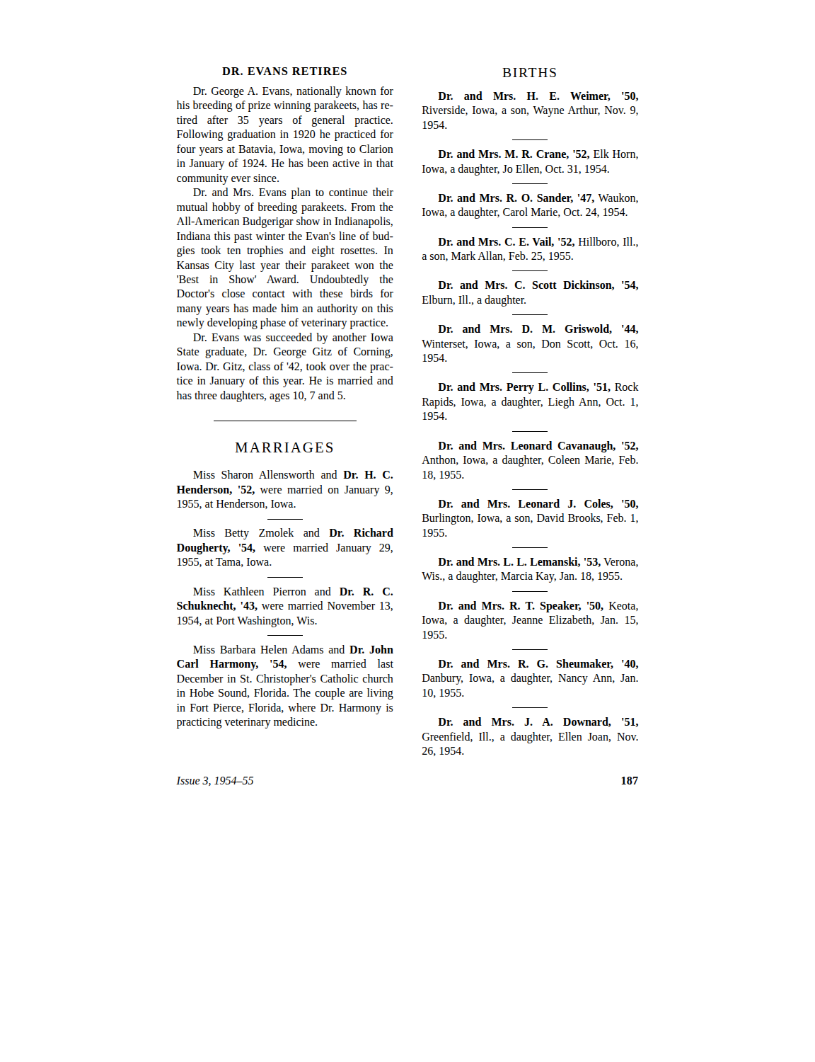DR. EVANS RETIRES
Dr. George A. Evans, nationally known for his breeding of prize winning parakeets, has retired after 35 years of general practice. Following graduation in 1920 he practiced for four years at Batavia, Iowa, moving to Clarion in January of 1924. He has been active in that community ever since.
Dr. and Mrs. Evans plan to continue their mutual hobby of breeding parakeets. From the All-American Budgerigar show in Indianapolis, Indiana this past winter the Evan's line of budgies took ten trophies and eight rosettes. In Kansas City last year their parakeet won the 'Best in Show' Award. Undoubtedly the Doctor's close contact with these birds for many years has made him an authority on this newly developing phase of veterinary practice.
Dr. Evans was succeeded by another Iowa State graduate, Dr. George Gitz of Corning, Iowa. Dr. Gitz, class of '42, took over the practice in January of this year. He is married and has three daughters, ages 10, 7 and 5.
MARRIAGES
Miss Sharon Allensworth and Dr. H. C. Henderson, '52, were married on January 9, 1955, at Henderson, Iowa.
Miss Betty Zmolek and Dr. Richard Dougherty, '54, were married January 29, 1955, at Tama, Iowa.
Miss Kathleen Pierron and Dr. R. C. Schuknecht, '43, were married November 13, 1954, at Port Washington, Wis.
Miss Barbara Helen Adams and Dr. John Carl Harmony, '54, were married last December in St. Christopher's Catholic church in Hobe Sound, Florida. The couple are living in Fort Pierce, Florida, where Dr. Harmony is practicing veterinary medicine.
BIRTHS
Dr. and Mrs. H. E. Weimer, '50, Riverside, Iowa, a son, Wayne Arthur, Nov. 9, 1954.
Dr. and Mrs. M. R. Crane, '52, Elk Horn, Iowa, a daughter, Jo Ellen, Oct. 31, 1954.
Dr. and Mrs. R. O. Sander, '47, Waukon, Iowa, a daughter, Carol Marie, Oct. 24, 1954.
Dr. and Mrs. C. E. Vail, '52, Hillboro, Ill., a son, Mark Allan, Feb. 25, 1955.
Dr. and Mrs. C. Scott Dickinson, '54, Elburn, Ill., a daughter.
Dr. and Mrs. D. M. Griswold, '44, Winterset, Iowa, a son, Don Scott, Oct. 16, 1954.
Dr. and Mrs. Perry L. Collins, '51, Rock Rapids, Iowa, a daughter, Liegh Ann, Oct. 1, 1954.
Dr. and Mrs. Leonard Cavanaugh, '52, Anthon, Iowa, a daughter, Coleen Marie, Feb. 18, 1955.
Dr. and Mrs. Leonard J. Coles, '50, Burlington, Iowa, a son, David Brooks, Feb. 1, 1955.
Dr. and Mrs. L. L. Lemanski, '53, Verona, Wis., a daughter, Marcia Kay, Jan. 18, 1955.
Dr. and Mrs. R. T. Speaker, '50, Keota, Iowa, a daughter, Jeanne Elizabeth, Jan. 15, 1955.
Dr. and Mrs. R. G. Sheumaker, '40, Danbury, Iowa, a daughter, Nancy Ann, Jan. 10, 1955.
Dr. and Mrs. J. A. Downard, '51, Greenfield, Ill., a daughter, Ellen Joan, Nov. 26, 1954.
Issue 3, 1954–55 187